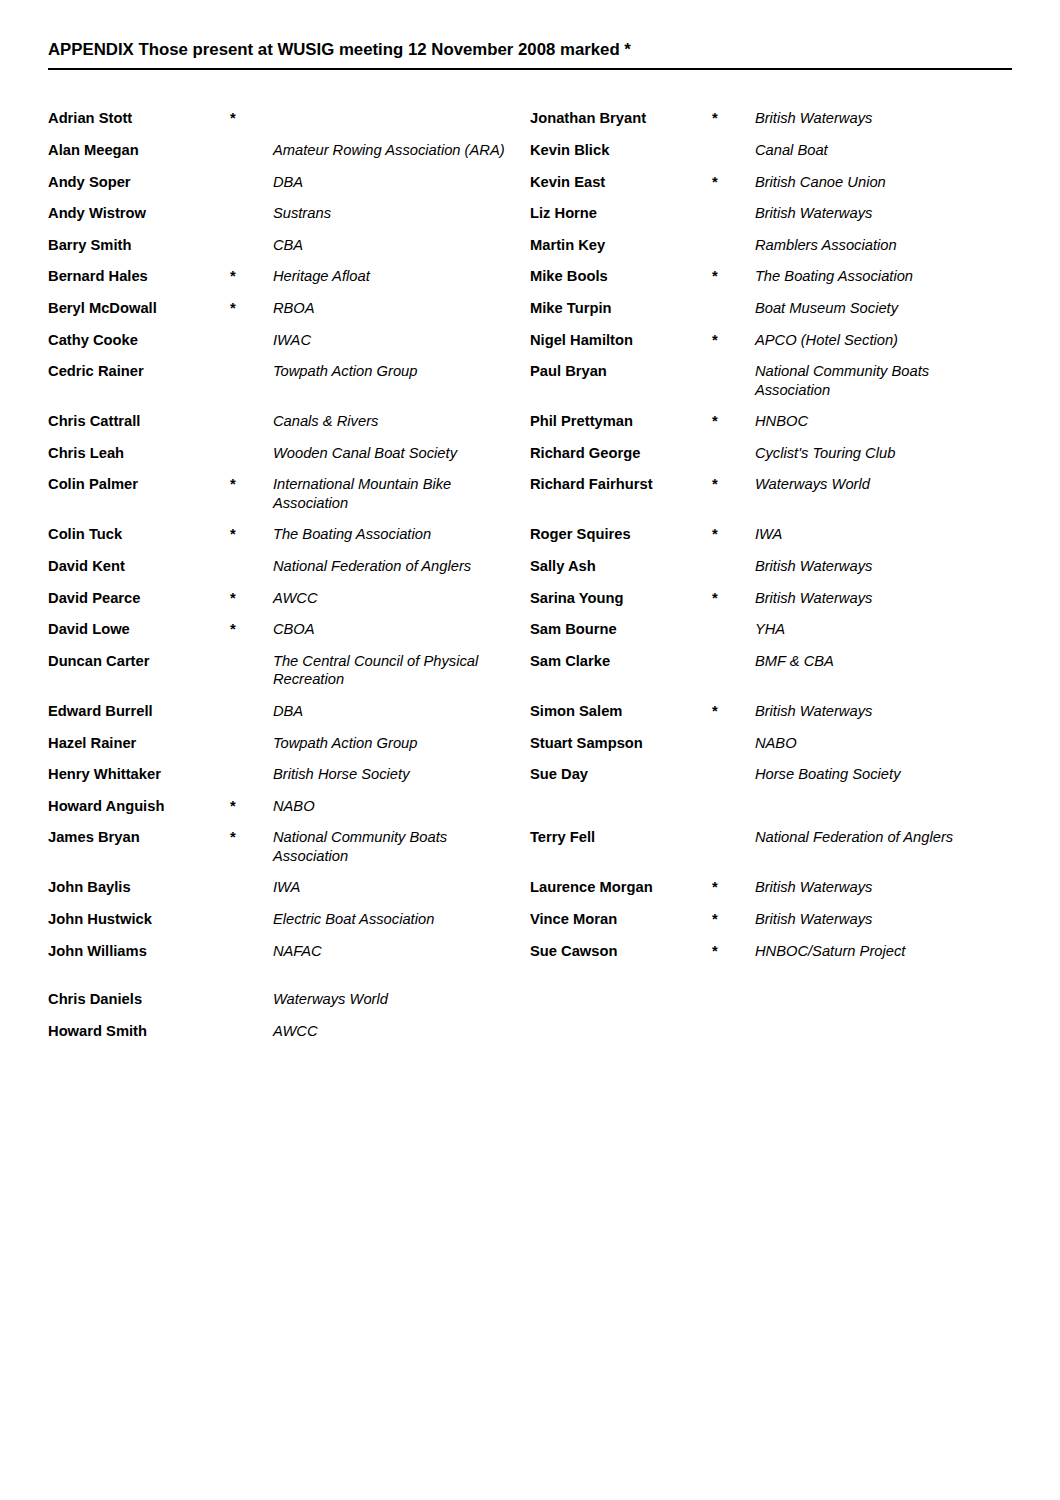APPENDIX Those present at WUSIG meeting 12 November 2008 marked *
| Adrian Stott | * | | Jonathan Bryant | * | British Waterways |
| Alan Meegan | | Amateur Rowing Association (ARA) | Kevin Blick | | Canal Boat |
| Andy Soper | | DBA | Kevin East | * | British Canoe Union |
| Andy Wistrow | | Sustrans | Liz Horne | | British Waterways |
| Barry Smith | | CBA | Martin Key | | Ramblers Association |
| Bernard Hales | * | Heritage Afloat | Mike Bools | * | The Boating Association |
| Beryl McDowall | * | RBOA | Mike Turpin | | Boat Museum Society |
| Cathy Cooke | | IWAC | Nigel Hamilton | * | APCO (Hotel Section) |
| Cedric Rainer | | Towpath Action Group | Paul Bryan | | National Community Boats Association |
| Chris Cattrall | | Canals & Rivers | Phil Prettyman | * | HNBOC |
| Chris Leah | | Wooden Canal Boat Society | Richard George | | Cyclist's Touring Club |
| Colin Palmer | * | International Mountain Bike Association | Richard Fairhurst | * | Waterways World |
| Colin Tuck | * | The Boating Association | Roger Squires | * | IWA |
| David Kent | | National Federation of Anglers | Sally Ash | | British Waterways |
| David Pearce | * | AWCC | Sarina Young | * | British Waterways |
| David Lowe | * | CBOA | Sam Bourne | | YHA |
| Duncan Carter | | The Central Council of Physical Recreation | Sam Clarke | | BMF & CBA |
| Edward Burrell | | DBA | Simon Salem | * | British Waterways |
| Hazel Rainer | | Towpath Action Group | Stuart Sampson | | NABO |
| Henry Whittaker | | British Horse Society | Sue Day | | Horse Boating Society |
| Howard Anguish | * | NABO | | | |
| James Bryan | * | National Community Boats Association | Terry Fell | | National Federation of Anglers |
| John Baylis | | IWA | Laurence Morgan | * | British Waterways |
| John Hustwick | | Electric Boat Association | Vince Moran | * | British Waterways |
| John Williams | | NAFAC | Sue Cawson | * | HNBOC/Saturn Project |
| Chris Daniels | | Waterways World | | | |
| Howard Smith | | AWCC | | | |